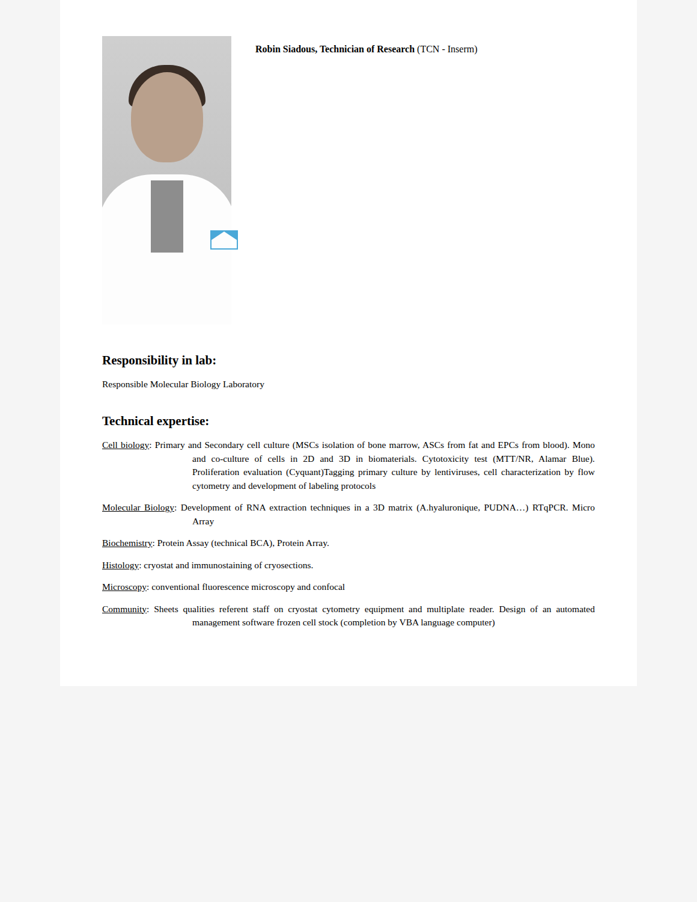Robin Siadous, Technician of Research (TCN - Inserm)
Responsibility in lab:
Responsible Molecular Biology Laboratory
Technical expertise:
Cell biology: Primary and Secondary cell culture (MSCs isolation of bone marrow, ASCs from fat and EPCs from blood). Mono and co-culture of cells in 2D and 3D in biomaterials. Cytotoxicity test (MTT/NR, Alamar Blue). Proliferation evaluation (Cyquant)Tagging primary culture by lentiviruses, cell characterization by flow cytometry and development of labeling protocols
Molecular Biology: Development of RNA extraction techniques in a 3D matrix (A.hyaluronique, PUDNA…) RTqPCR. Micro Array
Biochemistry: Protein Assay (technical BCA), Protein Array.
Histology: cryostat and immunostaining of cryosections.
Microscopy: conventional fluorescence microscopy and confocal
Community: Sheets qualities referent staff on cryostat cytometry equipment and multiplate reader. Design of an automated management software frozen cell stock (completion by VBA language computer)